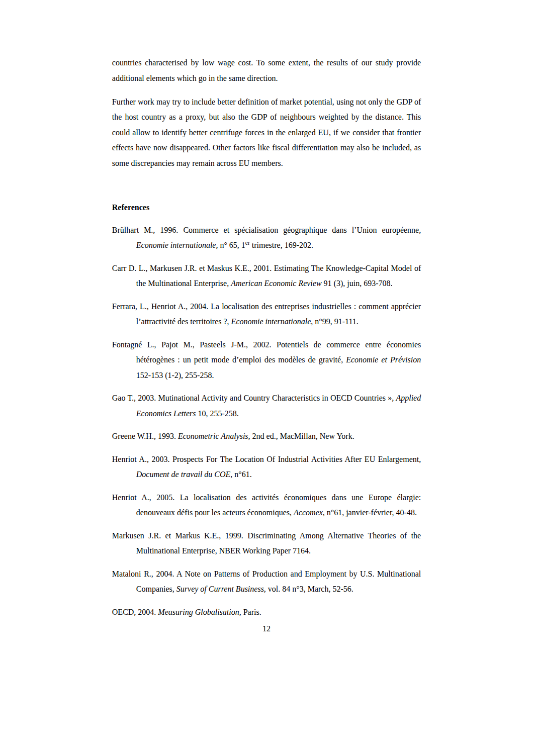countries characterised by low wage cost. To some extent, the results of our study provide additional elements which go in the same direction.
Further work may try to include better definition of market potential, using not only the GDP of the host country as a proxy, but also the GDP of neighbours weighted by the distance. This could allow to identify better centrifuge forces in the enlarged EU, if we consider that frontier effects have now disappeared. Other factors like fiscal differentiation may also be included, as some discrepancies may remain across EU members.
References
Brülhart M., 1996. Commerce et spécialisation géographique dans l’Union européenne, Economie internationale, n° 65, 1er trimestre, 169-202.
Carr D. L., Markusen J.R. et Maskus K.E., 2001. Estimating The Knowledge-Capital Model of the Multinational Enterprise, American Economic Review 91 (3), juin, 693-708.
Ferrara, L., Henriot A., 2004. La localisation des entreprises industrielles : comment apprécier l’attractivité des territoires ?, Economie internationale, n°99, 91-111.
Fontagné L., Pajot M., Pasteels J-M., 2002. Potentiels de commerce entre économies hétérogènes : un petit mode d’emploi des modèles de gravité, Economie et Prévision 152-153 (1-2), 255-258.
Gao T., 2003. Mutinational Activity and Country Characteristics in OECD Countries », Applied Economics Letters 10, 255-258.
Greene W.H., 1993. Econometric Analysis, 2nd ed., MacMillan, New York.
Henriot A., 2003. Prospects For The Location Of Industrial Activities After EU Enlargement, Document de travail du COE, n°61.
Henriot A., 2005. La localisation des activités économiques dans une Europe élargie: denouveaux défis pour les acteurs économiques, Accomex, n°61, janvier-février, 40-48.
Markusen J.R. et Markus K.E., 1999. Discriminating Among Alternative Theories of the Multinational Enterprise, NBER Working Paper 7164.
Mataloni R., 2004. A Note on Patterns of Production and Employment by U.S. Multinational Companies, Survey of Current Business, vol. 84 n°3, March, 52-56.
OECD, 2004. Measuring Globalisation, Paris.
12